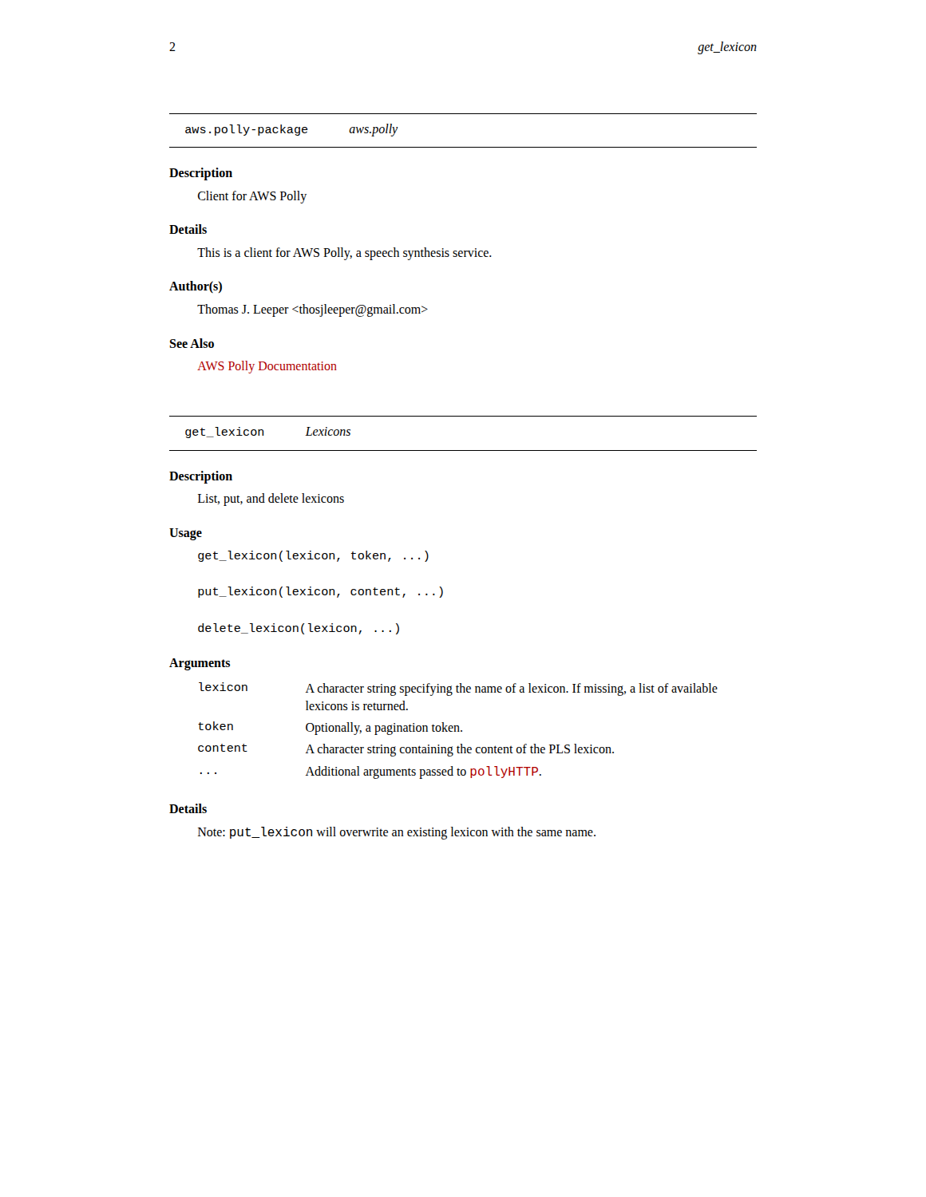2 get_lexicon
aws.polly-package aws.polly
Description
Client for AWS Polly
Details
This is a client for AWS Polly, a speech synthesis service.
Author(s)
Thomas J. Leeper <thosjleeper@gmail.com>
See Also
AWS Polly Documentation
get_lexicon Lexicons
Description
List, put, and delete lexicons
Usage
get_lexicon(lexicon, token, ...)

put_lexicon(lexicon, content, ...)

delete_lexicon(lexicon, ...)
Arguments
| lexicon | A character string specifying the name of a lexicon. If missing, a list of available lexicons is returned. |
| token | Optionally, a pagination token. |
| content | A character string containing the content of the PLS lexicon. |
| ... | Additional arguments passed to pollyHTTP . |
Details
Note: put_lexicon will overwrite an existing lexicon with the same name.